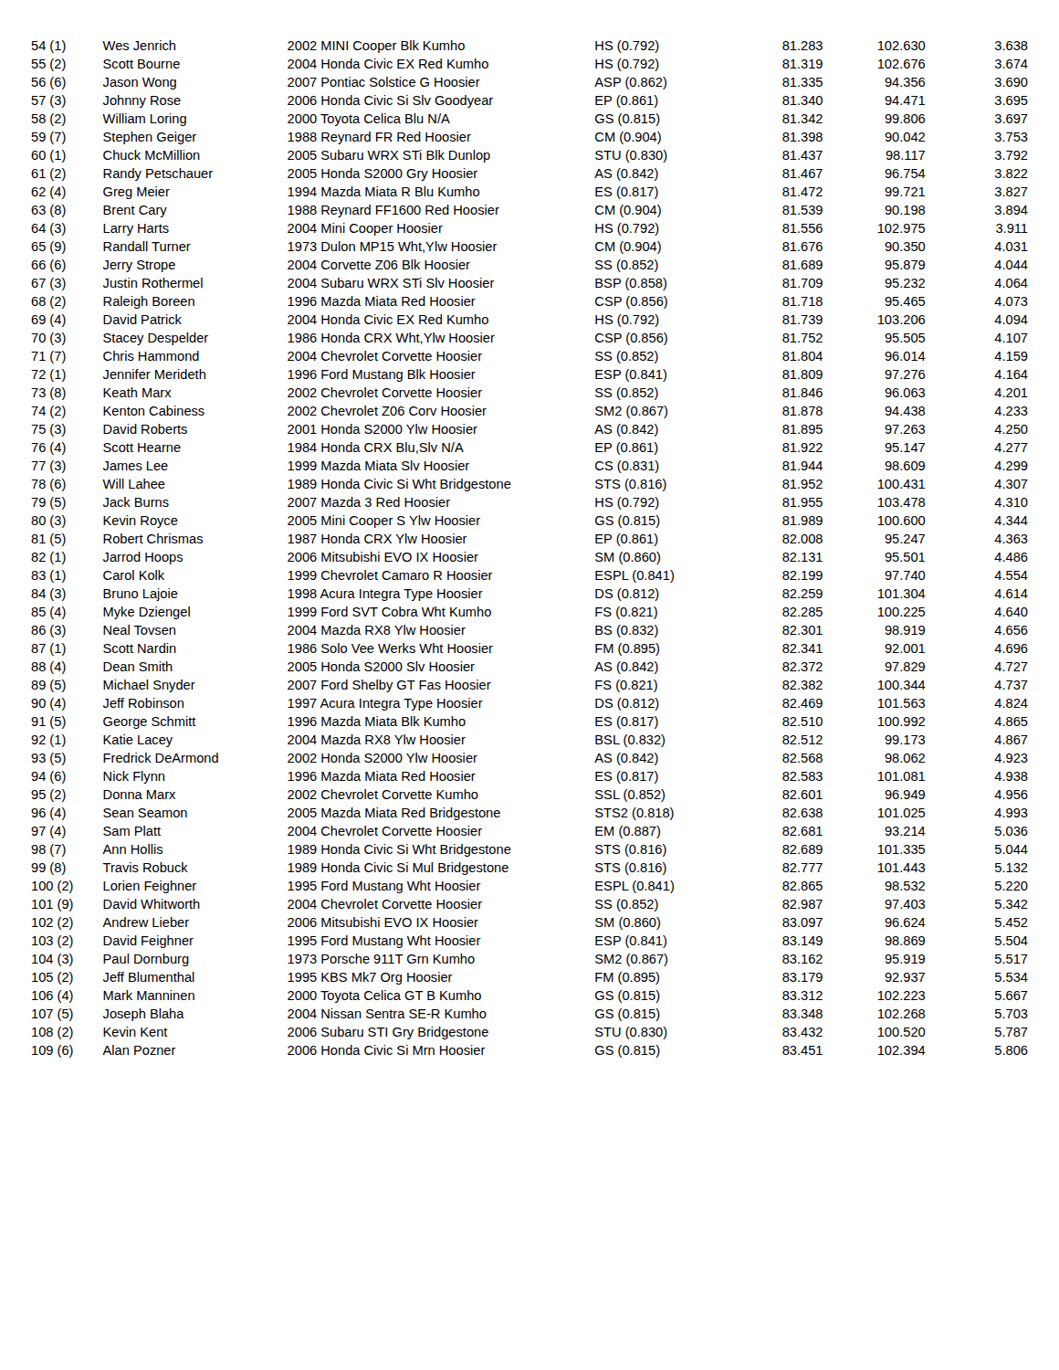| 54 (1) | Wes Jenrich | 2002 MINI Cooper Blk Kumho | HS (0.792) | 81.283 | 102.630 | 3.638 |
| 55 (2) | Scott Bourne | 2004 Honda Civic EX Red Kumho | HS (0.792) | 81.319 | 102.676 | 3.674 |
| 56 (6) | Jason Wong | 2007 Pontiac Solstice G Hoosier | ASP (0.862) | 81.335 | 94.356 | 3.690 |
| 57 (3) | Johnny Rose | 2006 Honda Civic Si Slv Goodyear | EP (0.861) | 81.340 | 94.471 | 3.695 |
| 58 (2) | William Loring | 2000 Toyota Celica Blu N/A | GS (0.815) | 81.342 | 99.806 | 3.697 |
| 59 (7) | Stephen Geiger | 1988 Reynard FR Red Hoosier | CM (0.904) | 81.398 | 90.042 | 3.753 |
| 60 (1) | Chuck McMillion | 2005 Subaru WRX STi Blk Dunlop | STU (0.830) | 81.437 | 98.117 | 3.792 |
| 61 (2) | Randy Petschauer | 2005 Honda S2000 Gry Hoosier | AS (0.842) | 81.467 | 96.754 | 3.822 |
| 62 (4) | Greg Meier | 1994 Mazda Miata R Blu Kumho | ES (0.817) | 81.472 | 99.721 | 3.827 |
| 63 (8) | Brent Cary | 1988 Reynard FF1600 Red Hoosier | CM (0.904) | 81.539 | 90.198 | 3.894 |
| 64 (3) | Larry Harts | 2004 Mini Cooper Hoosier | HS (0.792) | 81.556 | 102.975 | 3.911 |
| 65 (9) | Randall Turner | 1973 Dulon MP15 Wht,Ylw Hoosier | CM (0.904) | 81.676 | 90.350 | 4.031 |
| 66 (6) | Jerry Strope | 2004 Corvette Z06 Blk Hoosier | SS (0.852) | 81.689 | 95.879 | 4.044 |
| 67 (3) | Justin Rothermel | 2004 Subaru WRX STi Slv Hoosier | BSP (0.858) | 81.709 | 95.232 | 4.064 |
| 68 (2) | Raleigh Boreen | 1996 Mazda Miata Red Hoosier | CSP (0.856) | 81.718 | 95.465 | 4.073 |
| 69 (4) | David Patrick | 2004 Honda Civic EX Red Kumho | HS (0.792) | 81.739 | 103.206 | 4.094 |
| 70 (3) | Stacey Despelder | 1986 Honda CRX Wht,Ylw Hoosier | CSP (0.856) | 81.752 | 95.505 | 4.107 |
| 71 (7) | Chris Hammond | 2004 Chevrolet Corvette Hoosier | SS (0.852) | 81.804 | 96.014 | 4.159 |
| 72 (1) | Jennifer Merideth | 1996 Ford Mustang Blk Hoosier | ESP (0.841) | 81.809 | 97.276 | 4.164 |
| 73 (8) | Keath Marx | 2002 Chevrolet Corvette Hoosier | SS (0.852) | 81.846 | 96.063 | 4.201 |
| 74 (2) | Kenton Cabiness | 2002 Chevrolet Z06 Corv Hoosier | SM2 (0.867) | 81.878 | 94.438 | 4.233 |
| 75 (3) | David Roberts | 2001 Honda S2000 Ylw Hoosier | AS (0.842) | 81.895 | 97.263 | 4.250 |
| 76 (4) | Scott Hearne | 1984 Honda CRX Blu,Slv N/A | EP (0.861) | 81.922 | 95.147 | 4.277 |
| 77 (3) | James Lee | 1999 Mazda Miata Slv Hoosier | CS (0.831) | 81.944 | 98.609 | 4.299 |
| 78 (6) | Will Lahee | 1989 Honda Civic Si Wht Bridgestone | STS (0.816) | 81.952 | 100.431 | 4.307 |
| 79 (5) | Jack Burns | 2007 Mazda 3 Red Hoosier | HS (0.792) | 81.955 | 103.478 | 4.310 |
| 80 (3) | Kevin Royce | 2005 Mini Cooper S Ylw Hoosier | GS (0.815) | 81.989 | 100.600 | 4.344 |
| 81 (5) | Robert Chrismas | 1987 Honda CRX Ylw Hoosier | EP (0.861) | 82.008 | 95.247 | 4.363 |
| 82 (1) | Jarrod Hoops | 2006 Mitsubishi EVO IX Hoosier | SM (0.860) | 82.131 | 95.501 | 4.486 |
| 83 (1) | Carol Kolk | 1999 Chevrolet Camaro R Hoosier | ESPL (0.841) | 82.199 | 97.740 | 4.554 |
| 84 (3) | Bruno Lajoie | 1998 Acura Integra Type Hoosier | DS (0.812) | 82.259 | 101.304 | 4.614 |
| 85 (4) | Myke Dziengel | 1999 Ford SVT Cobra Wht Kumho | FS (0.821) | 82.285 | 100.225 | 4.640 |
| 86 (3) | Neal Tovsen | 2004 Mazda RX8 Ylw Hoosier | BS (0.832) | 82.301 | 98.919 | 4.656 |
| 87 (1) | Scott Nardin | 1986 Solo Vee Werks Wht Hoosier | FM (0.895) | 82.341 | 92.001 | 4.696 |
| 88 (4) | Dean Smith | 2005 Honda S2000 Slv Hoosier | AS (0.842) | 82.372 | 97.829 | 4.727 |
| 89 (5) | Michael Snyder | 2007 Ford Shelby GT Fas Hoosier | FS (0.821) | 82.382 | 100.344 | 4.737 |
| 90 (4) | Jeff Robinson | 1997 Acura Integra Type Hoosier | DS (0.812) | 82.469 | 101.563 | 4.824 |
| 91 (5) | George Schmitt | 1996 Mazda Miata Blk Kumho | ES (0.817) | 82.510 | 100.992 | 4.865 |
| 92 (1) | Katie Lacey | 2004 Mazda RX8 Ylw Hoosier | BSL (0.832) | 82.512 | 99.173 | 4.867 |
| 93 (5) | Fredrick DeArmond | 2002 Honda S2000 Ylw Hoosier | AS (0.842) | 82.568 | 98.062 | 4.923 |
| 94 (6) | Nick Flynn | 1996 Mazda Miata Red Hoosier | ES (0.817) | 82.583 | 101.081 | 4.938 |
| 95 (2) | Donna Marx | 2002 Chevrolet Corvette Kumho | SSL (0.852) | 82.601 | 96.949 | 4.956 |
| 96 (4) | Sean Seamon | 2005 Mazda Miata Red Bridgestone | STS2 (0.818) | 82.638 | 101.025 | 4.993 |
| 97 (4) | Sam Platt | 2004 Chevrolet Corvette Hoosier | EM (0.887) | 82.681 | 93.214 | 5.036 |
| 98 (7) | Ann Hollis | 1989 Honda Civic Si Wht Bridgestone | STS (0.816) | 82.689 | 101.335 | 5.044 |
| 99 (8) | Travis Robuck | 1989 Honda Civic Si Mul Bridgestone | STS (0.816) | 82.777 | 101.443 | 5.132 |
| 100 (2) | Lorien Feighner | 1995 Ford Mustang Wht Hoosier | ESPL (0.841) | 82.865 | 98.532 | 5.220 |
| 101 (9) | David Whitworth | 2004 Chevrolet Corvette Hoosier | SS (0.852) | 82.987 | 97.403 | 5.342 |
| 102 (2) | Andrew Lieber | 2006 Mitsubishi EVO IX Hoosier | SM (0.860) | 83.097 | 96.624 | 5.452 |
| 103 (2) | David Feighner | 1995 Ford Mustang Wht Hoosier | ESP (0.841) | 83.149 | 98.869 | 5.504 |
| 104 (3) | Paul Dornburg | 1973 Porsche 911T Grn Kumho | SM2 (0.867) | 83.162 | 95.919 | 5.517 |
| 105 (2) | Jeff Blumenthal | 1995 KBS Mk7 Org Hoosier | FM (0.895) | 83.179 | 92.937 | 5.534 |
| 106 (4) | Mark Manninen | 2000 Toyota Celica GT B Kumho | GS (0.815) | 83.312 | 102.223 | 5.667 |
| 107 (5) | Joseph Blaha | 2004 Nissan Sentra SE-R Kumho | GS (0.815) | 83.348 | 102.268 | 5.703 |
| 108 (2) | Kevin Kent | 2006 Subaru STI Gry Bridgestone | STU (0.830) | 83.432 | 100.520 | 5.787 |
| 109 (6) | Alan Pozner | 2006 Honda Civic Si Mrn Hoosier | GS (0.815) | 83.451 | 102.394 | 5.806 |